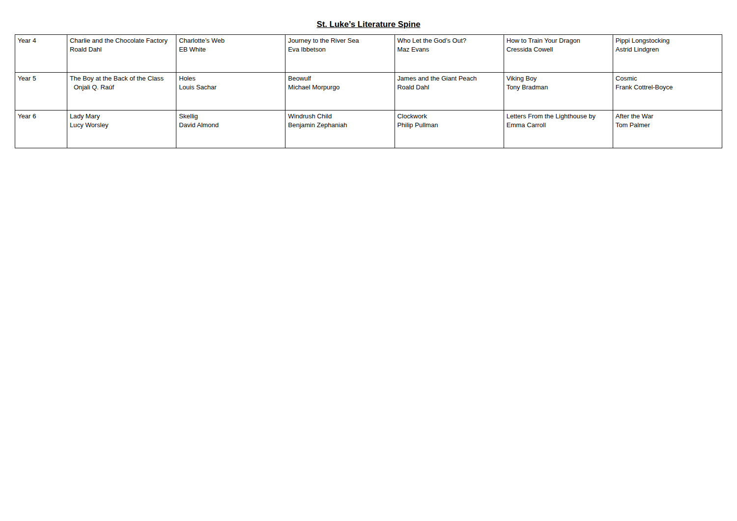St. Luke’s Literature Spine
| Year 4 | Charlie and the Chocolate Factory Roald Dahl | Charlotte’s Web EB White | Journey to the River Sea Eva Ibbetson | Who Let the God’s Out? Maz Evans | How to Train Your Dragon Cressida Cowell | Pippi Longstocking Astrid Lindgren |
| Year 5 | The Boy at the Back of the Class Onjali Q. Raúf | Holes Louis Sachar | Beowulf Michael Morpurgo | James and the Giant Peach Roald Dahl | Viking Boy Tony Bradman | Cosmic Frank Cottrel-Boyce |
| Year 6 | Lady Mary Lucy Worsley | Skellig David Almond | Windrush Child Benjamin Zephaniah | Clockwork Philip Pullman | Letters From the Lighthouse by Emma Carroll | After the War Tom Palmer |